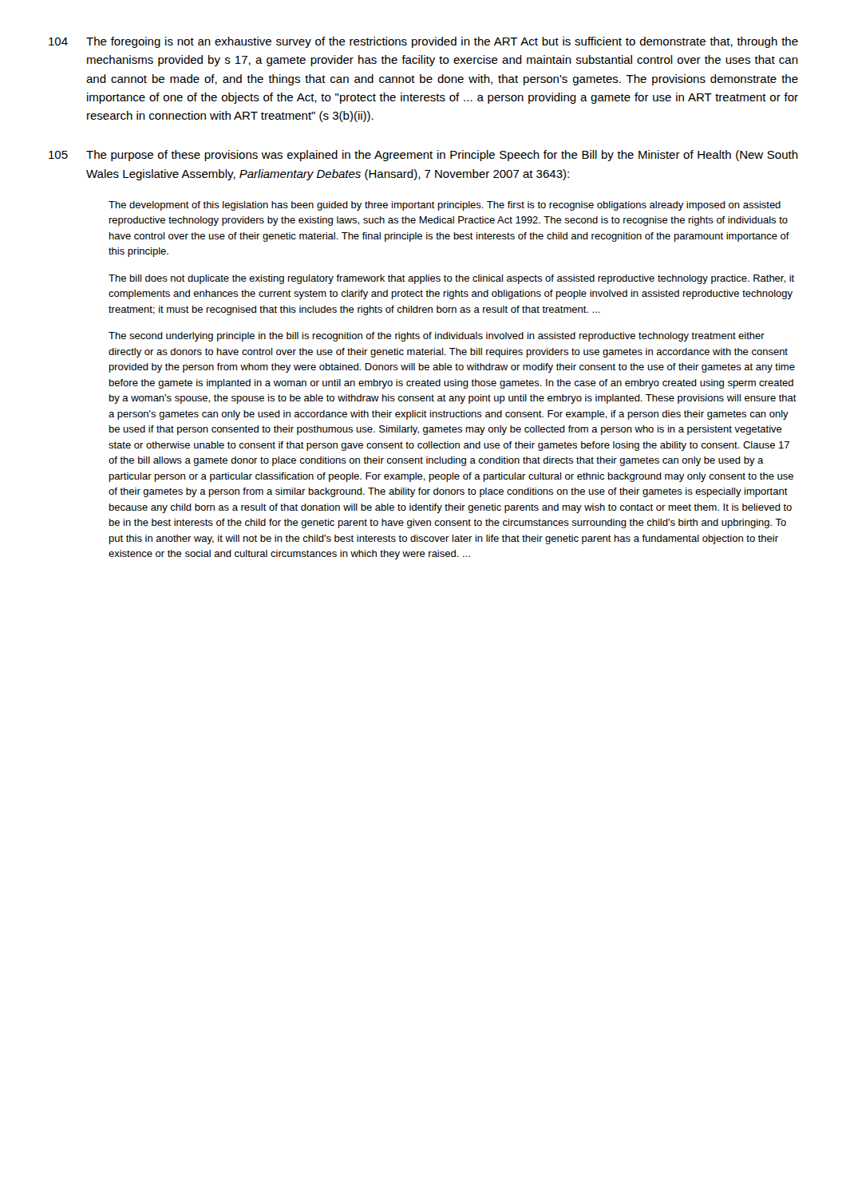The foregoing is not an exhaustive survey of the restrictions provided in the ART Act but is sufficient to demonstrate that, through the mechanisms provided by s 17, a gamete provider has the facility to exercise and maintain substantial control over the uses that can and cannot be made of, and the things that can and cannot be done with, that person's gametes. The provisions demonstrate the importance of one of the objects of the Act, to "protect the interests of ... a person providing a gamete for use in ART treatment or for research in connection with ART treatment" (s 3(b)(ii)).
The purpose of these provisions was explained in the Agreement in Principle Speech for the Bill by the Minister of Health (New South Wales Legislative Assembly, Parliamentary Debates (Hansard), 7 November 2007 at 3643):
The development of this legislation has been guided by three important principles. The first is to recognise obligations already imposed on assisted reproductive technology providers by the existing laws, such as the Medical Practice Act 1992. The second is to recognise the rights of individuals to have control over the use of their genetic material. The final principle is the best interests of the child and recognition of the paramount importance of this principle.
The bill does not duplicate the existing regulatory framework that applies to the clinical aspects of assisted reproductive technology practice. Rather, it complements and enhances the current system to clarify and protect the rights and obligations of people involved in assisted reproductive technology treatment; it must be recognised that this includes the rights of children born as a result of that treatment. ...
The second underlying principle in the bill is recognition of the rights of individuals involved in assisted reproductive technology treatment either directly or as donors to have control over the use of their genetic material. The bill requires providers to use gametes in accordance with the consent provided by the person from whom they were obtained. Donors will be able to withdraw or modify their consent to the use of their gametes at any time before the gamete is implanted in a woman or until an embryo is created using those gametes. In the case of an embryo created using sperm created by a woman's spouse, the spouse is to be able to withdraw his consent at any point up until the embryo is implanted. These provisions will ensure that a person's gametes can only be used in accordance with their explicit instructions and consent. For example, if a person dies their gametes can only be used if that person consented to their posthumous use. Similarly, gametes may only be collected from a person who is in a persistent vegetative state or otherwise unable to consent if that person gave consent to collection and use of their gametes before losing the ability to consent. Clause 17 of the bill allows a gamete donor to place conditions on their consent including a condition that directs that their gametes can only be used by a particular person or a particular classification of people. For example, people of a particular cultural or ethnic background may only consent to the use of their gametes by a person from a similar background. The ability for donors to place conditions on the use of their gametes is especially important because any child born as a result of that donation will be able to identify their genetic parents and may wish to contact or meet them. It is believed to be in the best interests of the child for the genetic parent to have given consent to the circumstances surrounding the child's birth and upbringing. To put this in another way, it will not be in the child's best interests to discover later in life that their genetic parent has a fundamental objection to their existence or the social and cultural circumstances in which they were raised. ...